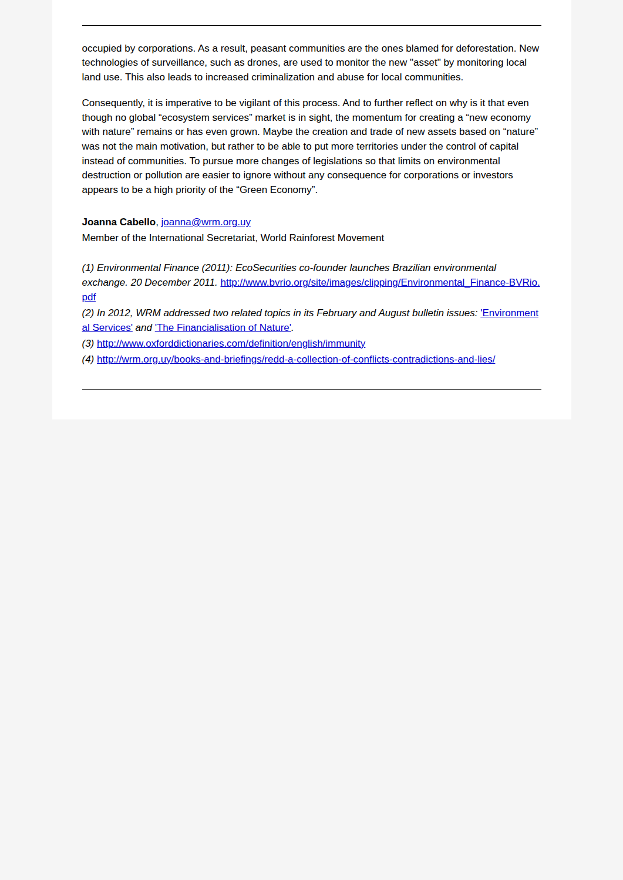occupied by corporations. As a result, peasant communities are the ones blamed for deforestation. New technologies of surveillance, such as drones, are used to monitor the new "asset" by monitoring local land use. This also leads to increased criminalization and abuse for local communities.
Consequently, it is imperative to be vigilant of this process. And to further reflect on why is it that even though no global “ecosystem services” market is in sight, the momentum for creating a “new economy with nature” remains or has even grown. Maybe the creation and trade of new assets based on “nature” was not the main motivation, but rather to be able to put more territories under the control of capital instead of communities. To pursue more changes of legislations so that limits on environmental destruction or pollution are easier to ignore without any consequence for corporations or investors appears to be a high priority of the “Green Economy”.
Joanna Cabello, joanna@wrm.org.uy
Member of the International Secretariat, World Rainforest Movement
(1) Environmental Finance (2011): EcoSecurities co-founder launches Brazilian environmental exchange. 20 December 2011. http://www.bvrio.org/site/images/clipping/Environmental_Finance-BVRio.pdf
(2) In 2012, WRM addressed two related topics in its February and August bulletin issues: 'Environmental Services' and 'The Financialisation of Nature'.
(3) http://www.oxforddictionaries.com/definition/english/immunity
(4) http://wrm.org.uy/books-and-briefings/redd-a-collection-of-conflicts-contradictions-and-lies/